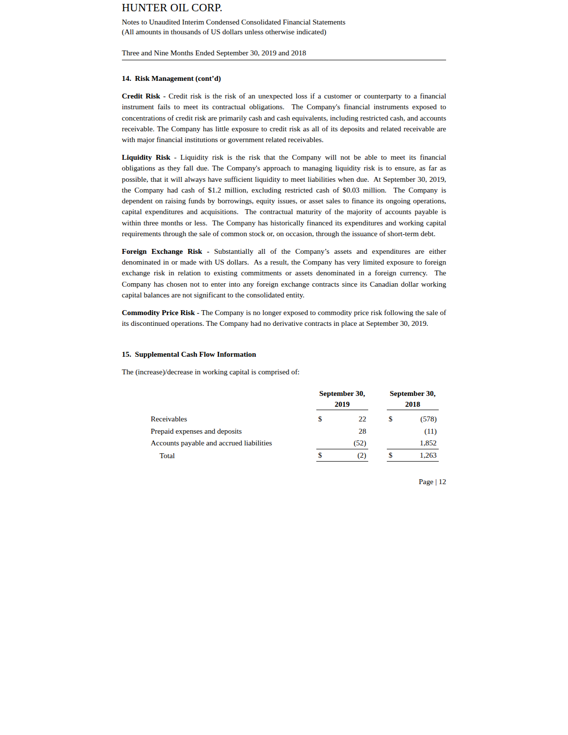HUNTER OIL CORP.
Notes to Unaudited Interim Condensed Consolidated Financial Statements
(All amounts in thousands of US dollars unless otherwise indicated)
Three and Nine Months Ended September 30, 2019 and 2018
14. Risk Management (cont’d)
Credit Risk - Credit risk is the risk of an unexpected loss if a customer or counterparty to a financial instrument fails to meet its contractual obligations. The Company's financial instruments exposed to concentrations of credit risk are primarily cash and cash equivalents, including restricted cash, and accounts receivable. The Company has little exposure to credit risk as all of its deposits and related receivable are with major financial institutions or government related receivables.
Liquidity Risk - Liquidity risk is the risk that the Company will not be able to meet its financial obligations as they fall due. The Company's approach to managing liquidity risk is to ensure, as far as possible, that it will always have sufficient liquidity to meet liabilities when due. At September 30, 2019, the Company had cash of $1.2 million, excluding restricted cash of $0.03 million. The Company is dependent on raising funds by borrowings, equity issues, or asset sales to finance its ongoing operations, capital expenditures and acquisitions. The contractual maturity of the majority of accounts payable is within three months or less. The Company has historically financed its expenditures and working capital requirements through the sale of common stock or, on occasion, through the issuance of short-term debt.
Foreign Exchange Risk - Substantially all of the Company’s assets and expenditures are either denominated in or made with US dollars. As a result, the Company has very limited exposure to foreign exchange risk in relation to existing commitments or assets denominated in a foreign currency. The Company has chosen not to enter into any foreign exchange contracts since its Canadian dollar working capital balances are not significant to the consolidated entity.
Commodity Price Risk - The Company is no longer exposed to commodity price risk following the sale of its discontinued operations. The Company had no derivative contracts in place at September 30, 2019.
15. Supplemental Cash Flow Information
The (increase)/decrease in working capital is comprised of:
| | | September 30, 2019 | | September 30, 2018 |
| Receivables | | $ | 22 | | $ | (578) |
| Prepaid expenses and deposits | | | 28 | | | (11) |
| Accounts payable and accrued liabilities | | | (52) | | | 1,852 |
| Total | | $ | (2) | | $ | 1,263 |
Page | 12